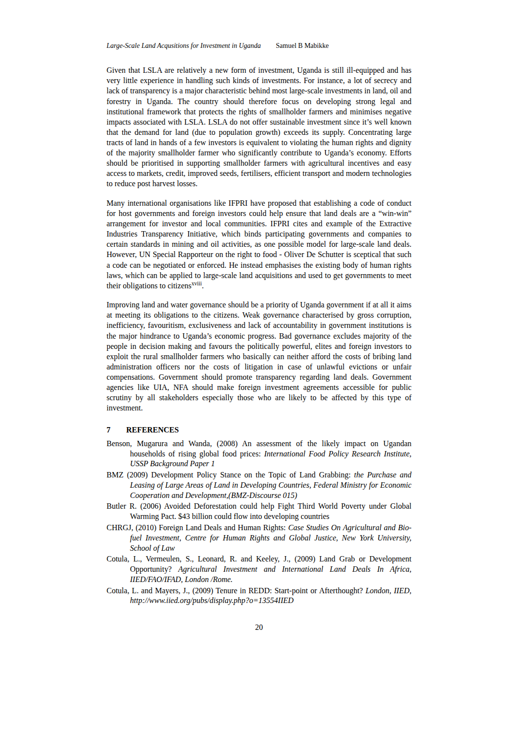Large-Scale Land Acqusitions for Investment in Uganda Samuel B Mabikke
Given that LSLA are relatively a new form of investment, Uganda is still ill-equipped and has very little experience in handling such kinds of investments. For instance, a lot of secrecy and lack of transparency is a major characteristic behind most large-scale investments in land, oil and forestry in Uganda. The country should therefore focus on developing strong legal and institutional framework that protects the rights of smallholder farmers and minimises negative impacts associated with LSLA. LSLA do not offer sustainable investment since it’s well known that the demand for land (due to population growth) exceeds its supply. Concentrating large tracts of land in hands of a few investors is equivalent to violating the human rights and dignity of the majority smallholder farmer who significantly contribute to Uganda’s economy. Efforts should be prioritised in supporting smallholder farmers with agricultural incentives and easy access to markets, credit, improved seeds, fertilisers, efficient transport and modern technologies to reduce post harvest losses.
Many international organisations like IFPRI have proposed that establishing a code of conduct for host governments and foreign investors could help ensure that land deals are a “win-win” arrangement for investor and local communities. IFPRI cites and example of the Extractive Industries Transparency Initiative, which binds participating governments and companies to certain standards in mining and oil activities, as one possible model for large-scale land deals. However, UN Special Rapporteur on the right to food - Oliver De Schutter is sceptical that such a code can be negotiated or enforced. He instead emphasises the existing body of human rights laws, which can be applied to large-scale land acquisitions and used to get governments to meet their obligations to citizensxviii.
Improving land and water governance should be a priority of Uganda government if at all it aims at meeting its obligations to the citizens. Weak governance characterised by gross corruption, inefficiency, favouritism, exclusiveness and lack of accountability in government institutions is the major hindrance to Uganda’s economic progress. Bad governance excludes majority of the people in decision making and favours the politically powerful, elites and foreign investors to exploit the rural smallholder farmers who basically can neither afford the costs of bribing land administration officers nor the costs of litigation in case of unlawful evictions or unfair compensations. Government should promote transparency regarding land deals. Government agencies like UIA, NFA should make foreign investment agreements accessible for public scrutiny by all stakeholders especially those who are likely to be affected by this type of investment.
7 REFERENCES
Benson, Mugarura and Wanda, (2008) An assessment of the likely impact on Ugandan households of rising global food prices: International Food Policy Research Institute, USSP Background Paper 1
BMZ (2009) Development Policy Stance on the Topic of Land Grabbing: the Purchase and Leasing of Large Areas of Land in Developing Countries, Federal Ministry for Economic Cooperation and Development,(BMZ-Discourse 015)
Butler R. (2006) Avoided Deforestation could help Fight Third World Poverty under Global Warming Pact. $43 billion could flow into developing countries
CHRGJ, (2010) Foreign Land Deals and Human Rights: Case Studies On Agricultural and Bio-fuel Investment, Centre for Human Rights and Global Justice, New York University, School of Law
Cotula, L., Vermeulen, S., Leonard, R. and Keeley, J., (2009) Land Grab or Development Opportunity? Agricultural Investment and International Land Deals In Africa, IIED/FAO/IFAD, London /Rome.
Cotula, L. and Mayers, J., (2009) Tenure in REDD: Start-point or Afterthought? London, IIED, http://www.iied.org/pubs/display.php?o=13554IIED
20